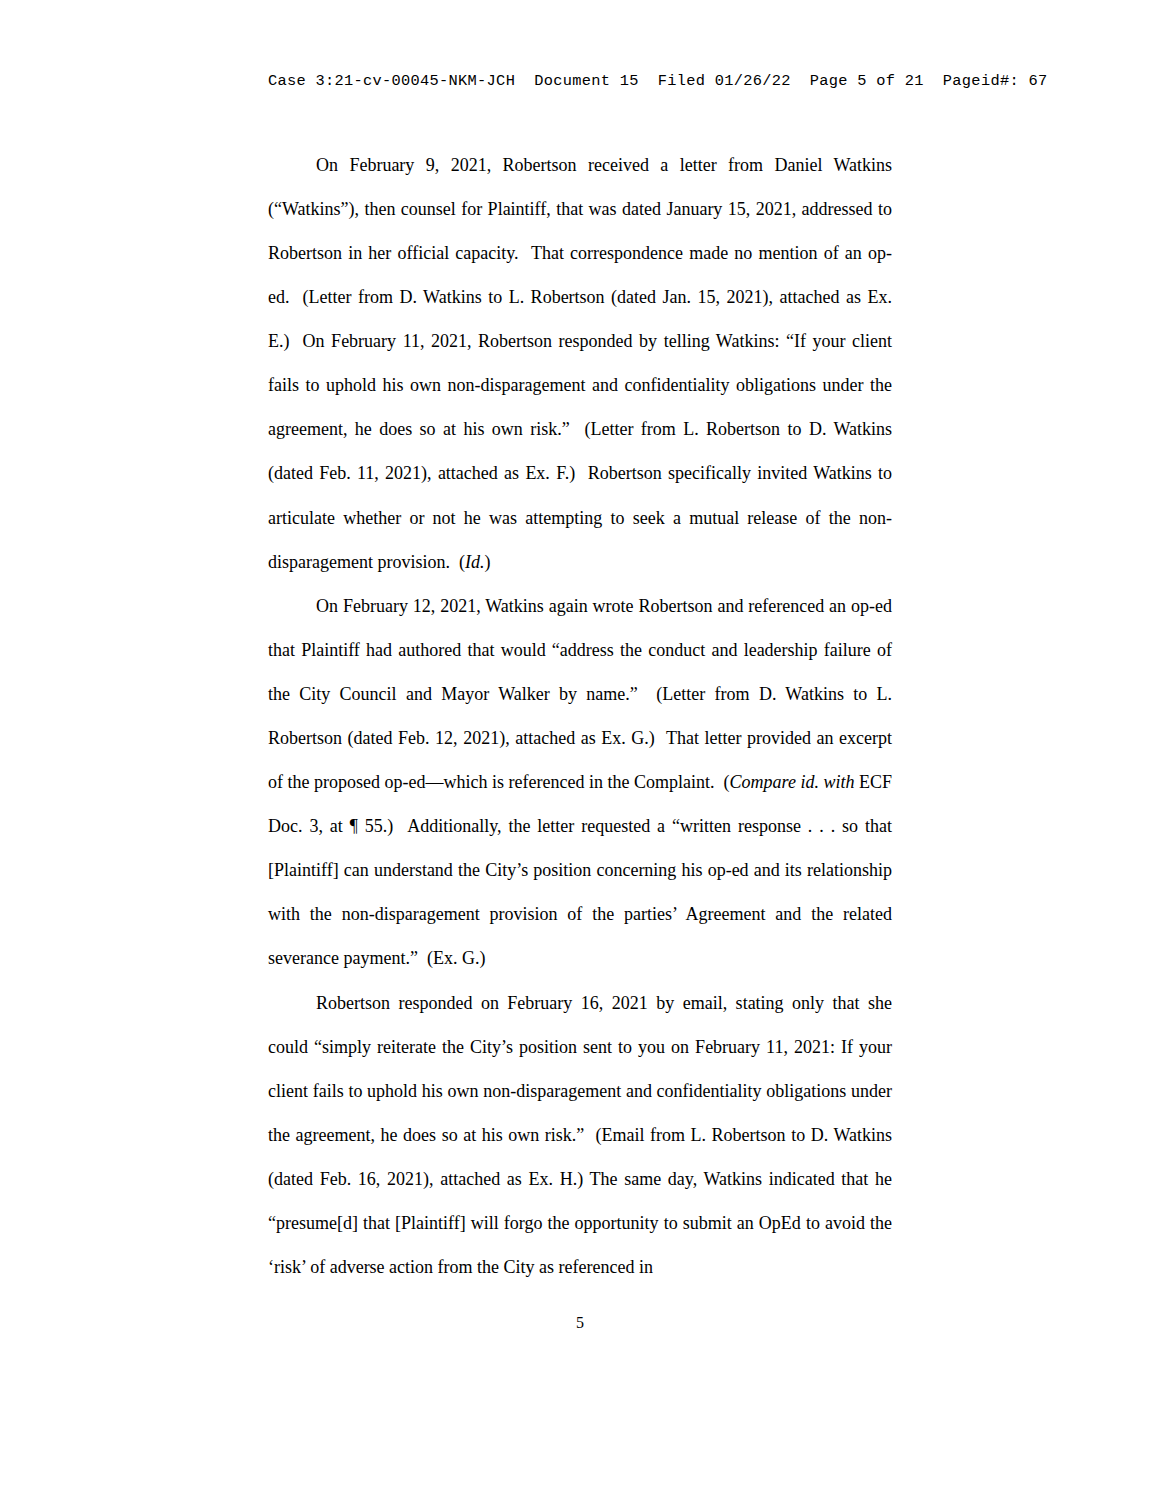Case 3:21-cv-00045-NKM-JCH Document 15 Filed 01/26/22 Page 5 of 21 Pageid#: 67
On February 9, 2021, Robertson received a letter from Daniel Watkins (“Watkins”), then counsel for Plaintiff, that was dated January 15, 2021, addressed to Robertson in her official capacity. That correspondence made no mention of an op-ed. (Letter from D. Watkins to L. Robertson (dated Jan. 15, 2021), attached as Ex. E.) On February 11, 2021, Robertson responded by telling Watkins: “If your client fails to uphold his own non-disparagement and confidentiality obligations under the agreement, he does so at his own risk.” (Letter from L. Robertson to D. Watkins (dated Feb. 11, 2021), attached as Ex. F.) Robertson specifically invited Watkins to articulate whether or not he was attempting to seek a mutual release of the non-disparagement provision. (Id.)
On February 12, 2021, Watkins again wrote Robertson and referenced an op-ed that Plaintiff had authored that would “address the conduct and leadership failure of the City Council and Mayor Walker by name.” (Letter from D. Watkins to L. Robertson (dated Feb. 12, 2021), attached as Ex. G.) That letter provided an excerpt of the proposed op-ed—which is referenced in the Complaint. (Compare id. with ECF Doc. 3, at ¶ 55.) Additionally, the letter requested a “written response . . . so that [Plaintiff] can understand the City’s position concerning his op-ed and its relationship with the non-disparagement provision of the parties’ Agreement and the related severance payment.” (Ex. G.)
Robertson responded on February 16, 2021 by email, stating only that she could “simply reiterate the City’s position sent to you on February 11, 2021: If your client fails to uphold his own non-disparagement and confidentiality obligations under the agreement, he does so at his own risk.” (Email from L. Robertson to D. Watkins (dated Feb. 16, 2021), attached as Ex. H.) The same day, Watkins indicated that he “presume[d] that [Plaintiff] will forgo the opportunity to submit an OpEd to avoid the ‘risk’ of adverse action from the City as referenced in
5